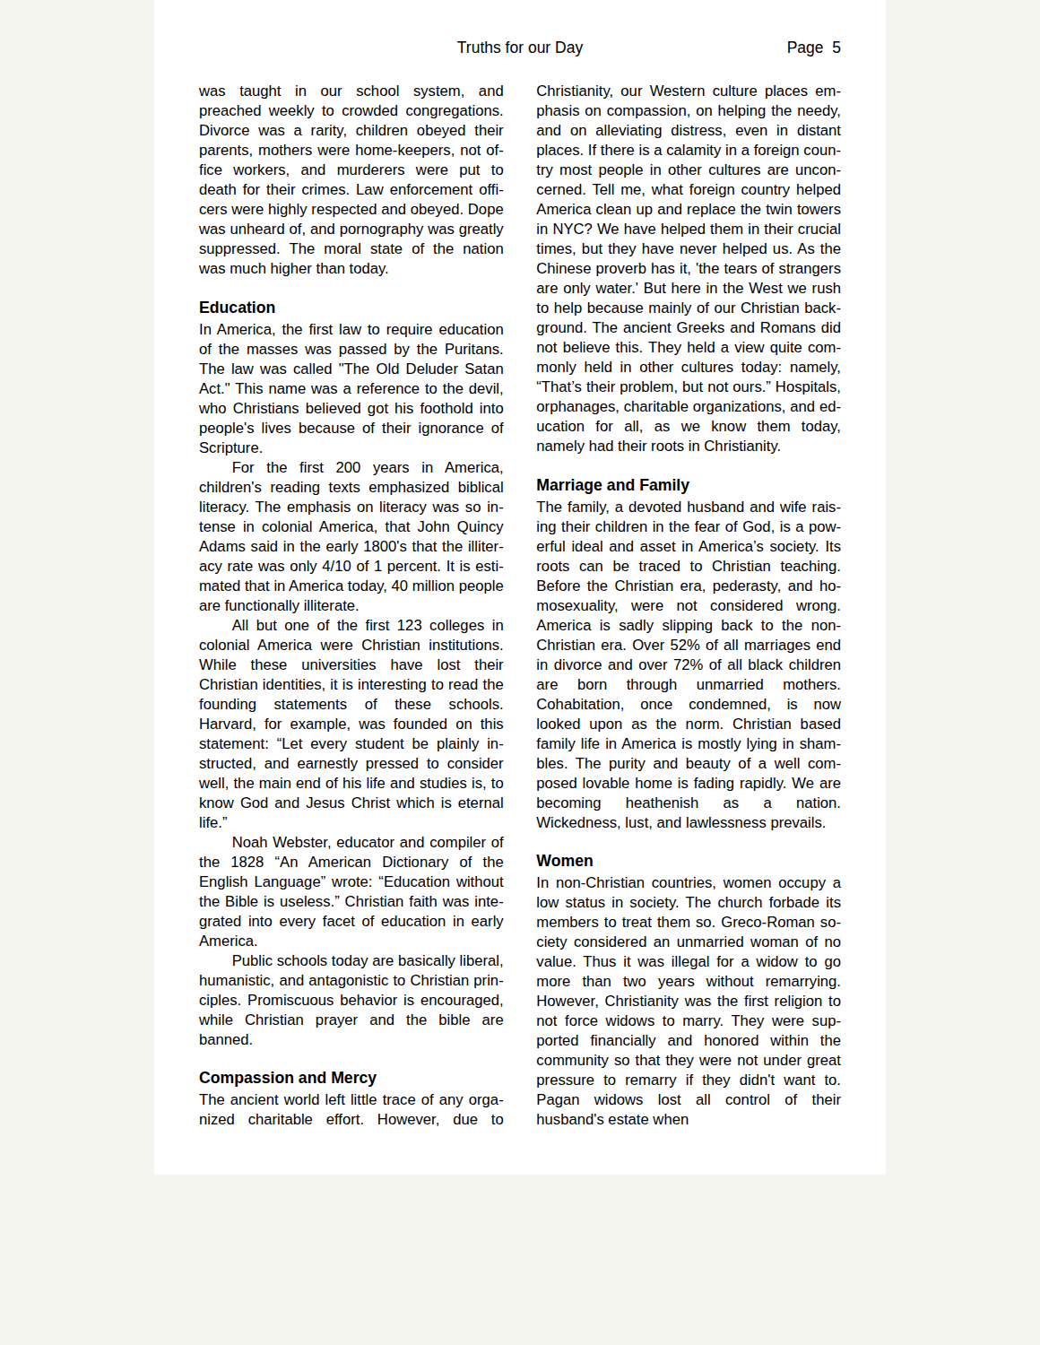Truths for our Day Page 5
was taught in our school system, and preached weekly to crowded congregations. Divorce was a rarity, children obeyed their parents, mothers were home-keepers, not office workers, and murderers were put to death for their crimes. Law enforcement officers were highly respected and obeyed. Dope was unheard of, and pornography was greatly suppressed. The moral state of the nation was much higher than today.
Education
In America, the first law to require education of the masses was passed by the Puritans. The law was called "The Old Deluder Satan Act." This name was a reference to the devil, who Christians believed got his foothold into people's lives because of their ignorance of Scripture.
For the first 200 years in America, children's reading texts emphasized biblical literacy. The emphasis on literacy was so intense in colonial America, that John Quincy Adams said in the early 1800's that the illiteracy rate was only 4/10 of 1 percent. It is estimated that in America today, 40 million people are functionally illiterate.
All but one of the first 123 colleges in colonial America were Christian institutions. While these universities have lost their Christian identities, it is interesting to read the founding statements of these schools. Harvard, for example, was founded on this statement: “Let every student be plainly instructed, and earnestly pressed to consider well, the main end of his life and studies is, to know God and Jesus Christ which is eternal life.”
Noah Webster, educator and compiler of the 1828 “An American Dictionary of the English Language” wrote: “Education without the Bible is useless.” Christian faith was integrated into every facet of education in early America.
Public schools today are basically liberal, humanistic, and antagonistic to Christian principles. Promiscuous behavior is encouraged, while Christian prayer and the bible are banned.
Compassion and Mercy
The ancient world left little trace of any organized charitable effort. However, due to Christianity, our Western culture places emphasis on compassion, on helping the needy, and on alleviating distress, even in distant places. If there is a calamity in a foreign country most people in other cultures are unconcerned. Tell me, what foreign country helped America clean up and replace the twin towers in NYC? We have helped them in their crucial times, but they have never helped us. As the Chinese proverb has it, 'the tears of strangers are only water.' But here in the West we rush to help because mainly of our Christian background. The ancient Greeks and Romans did not believe this. They held a view quite commonly held in other cultures today: namely, “That’s their problem, but not ours.” Hospitals, orphanages, charitable organizations, and education for all, as we know them today, namely had their roots in Christianity.
Marriage and Family
The family, a devoted husband and wife raising their children in the fear of God, is a powerful ideal and asset in America’s society. Its roots can be traced to Christian teaching. Before the Christian era, pederasty, and homosexuality, were not considered wrong. America is sadly slipping back to the non-Christian era. Over 52% of all marriages end in divorce and over 72% of all black children are born through unmarried mothers. Cohabitation, once condemned, is now looked upon as the norm. Christian based family life in America is mostly lying in shambles. The purity and beauty of a well composed lovable home is fading rapidly. We are becoming heathenish as a nation. Wickedness, lust, and lawlessness prevails.
Women
In non-Christian countries, women occupy a low status in society. The church forbade its members to treat them so. Greco-Roman society considered an unmarried woman of no value. Thus it was illegal for a widow to go more than two years without remarrying. However, Christianity was the first religion to not force widows to marry. They were supported financially and honored within the community so that they were not under great pressure to remarry if they didn't want to. Pagan widows lost all control of their husband's estate when